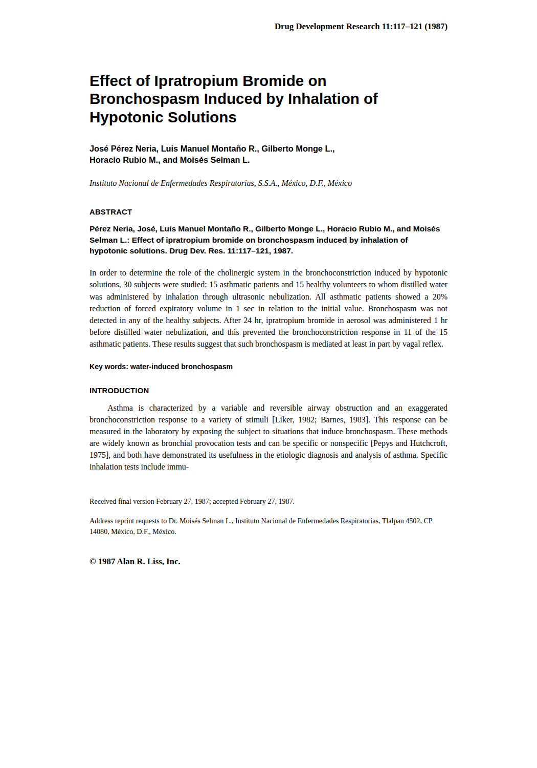Drug Development Research 11:117–121 (1987)
Effect of Ipratropium Bromide on
Bronchospasm Induced by Inhalation of
Hypotonic Solutions
José Pérez Neria, Luis Manuel Montaño R., Gilberto Monge L.,
Horacio Rubio M., and Moisés Selman L.
Instituto Nacional de Enfermedades Respiratorias, S.S.A., México, D.F., México
ABSTRACT
Pérez Neria, José, Luis Manuel Montaño R., Gilberto Monge L., Horacio Rubio M., and Moisés Selman L.: Effect of ipratropium bromide on bronchospasm induced by inhalation of hypotonic solutions. Drug Dev. Res. 11:117–121, 1987.
In order to determine the role of the cholinergic system in the bronchoconstriction induced by hypotonic solutions, 30 subjects were studied: 15 asthmatic patients and 15 healthy volunteers to whom distilled water was administered by inhalation through ultrasonic nebulization. All asthmatic patients showed a 20% reduction of forced expiratory volume in 1 sec in relation to the initial value. Bronchospasm was not detected in any of the healthy subjects. After 24 hr, ipratropium bromide in aerosol was administered 1 hr before distilled water nebulization, and this prevented the bronchoconstriction response in 11 of the 15 asthmatic patients. These results suggest that such bronchospasm is mediated at least in part by vagal reflex.
Key words: water-induced bronchospasm
INTRODUCTION
Asthma is characterized by a variable and reversible airway obstruction and an exaggerated bronchoconstriction response to a variety of stimuli [Liker, 1982; Barnes, 1983]. This response can be measured in the laboratory by exposing the subject to situations that induce bronchospasm. These methods are widely known as bronchial provocation tests and can be specific or nonspecific [Pepys and Hutchcroft, 1975], and both have demonstrated its usefulness in the etiologic diagnosis and analysis of asthma. Specific inhalation tests include immu-
Received final version February 27, 1987; accepted February 27, 1987.
Address reprint requests to Dr. Moisés Selman L., Instituto Nacional de Enfermedades Respiratorias, Tlalpan 4502, CP 14080, México, D.F., México.
© 1987 Alan R. Liss, Inc.